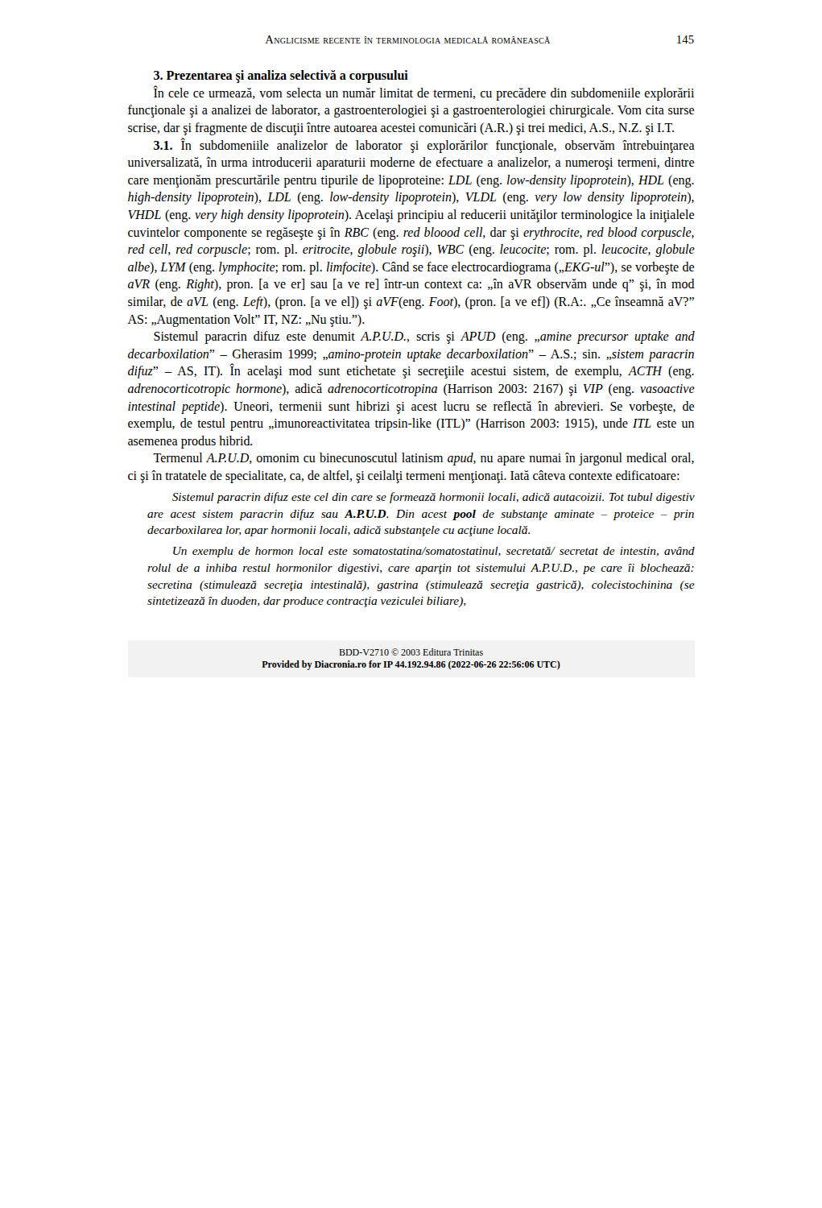Anglicisme recente în terminologia medicală românească 145
3. Prezentarea şi analiza selectivă a corpusului
În cele ce urmează, vom selecta un număr limitat de termeni, cu precădere din subdomeniile explorării funcţionale şi a analizei de laborator, a gastroenterologiei şi a gastroenterologiei chirurgicale. Vom cita surse scrise, dar şi fragmente de discuţii între autoarea acestei comunicări (A.R.) şi trei medici, A.S., N.Z. şi I.T.
3.1. În subdomeniile analizelor de laborator şi explorărilor funcţionale, observăm întrebuinţarea universalizată, în urma introducerii aparaturii moderne de efectuare a analizelor, a numeroşi termeni, dintre care menţionăm prescurtările pentru tipurile de lipoproteine: LDL (eng. low-density lipoprotein), HDL (eng. high-density lipoprotein), LDL (eng. low-density lipoprotein), VLDL (eng. very low density lipoprotein), VHDL (eng. very high density lipoprotein). Acelaşi principiu al reducerii unităţilor terminologice la iniţialele cuvintelor componente se regăseşte şi în RBC (eng. red bloood cell, dar şi erythrocite, red blood corpuscle, red cell, red corpuscle; rom. pl. eritrocite, globule roşii), WBC (eng. leucocite; rom. pl. leucocite, globule albe), LYM (eng. lymphocite; rom. pl. limfocite). Când se face electrocardiograma („EKG-ul”), se vorbeşte de aVR (eng. Right), pron. [a ve er] sau [a ve re] într-un context ca: „în aVR observăm unde q” şi, în mod similar, de aVL (eng. Left), (pron. [a ve el]) şi aVF(eng. Foot), (pron. [a ve ef]) (R.A:. „Ce înseamnă aV?” AS: „Augmentation Volt” IT, NZ: „Nu ştiu.”).
Sistemul paracrin difuz este denumit A.P.U.D., scris şi APUD (eng. „amine precursor uptake and decarboxilation” – Gherasim 1999; „amino-protein uptake decarboxilation” – A.S.; sin. „sistem paracrin difuz” – AS, IT). În acelaşi mod sunt etichetate şi secreţiile acestui sistem, de exemplu, ACTH (eng. adrenocorticotropic hormone), adică adrenocorticotropina (Harrison 2003: 2167) şi VIP (eng. vasoactive intestinal peptide). Uneori, termenii sunt hibrizi şi acest lucru se reflectă în abrevieri. Se vorbeşte, de exemplu, de testul pentru „imunoreactivitatea tripsin-like (ITL)” (Harrison 2003: 1915), unde ITL este un asemenea produs hibrid.
Termenul A.P.U.D, omonim cu binecunoscutul latinism apud, nu apare numai în jargonul medical oral, ci şi în tratatele de specialitate, ca, de altfel, şi ceilalţi termeni menţionaţi. Iată câteva contexte edificatoare:
Sistemul paracrin difuz este cel din care se formează hormonii locali, adică autacoizii. Tot tubul digestiv are acest sistem paracrin difuz sau A.P.U.D. Din acest pool de substanţe aminate – proteice – prin decarboxilarea lor, apar hormonii locali, adică substanţele cu acţiune locală.
Un exemplu de hormon local este somatostatina/somatostatinul, secretată/ secretat de intestin, având rolul de a inhiba restul hormonilor digestivi, care aparţin tot sistemului A.P.U.D., pe care îi blochează: secretina (stimulează secreţia intestinală), gastrina (stimulează secreţia gastrică), colecistochinina (se sintetizează în duoden, dar produce contracţia veziculei biliare),
BDD-V2710 © 2003 Editura Trinitas
Provided by Diacronia.ro for IP 44.192.94.86 (2022-06-26 22:56:06 UTC)